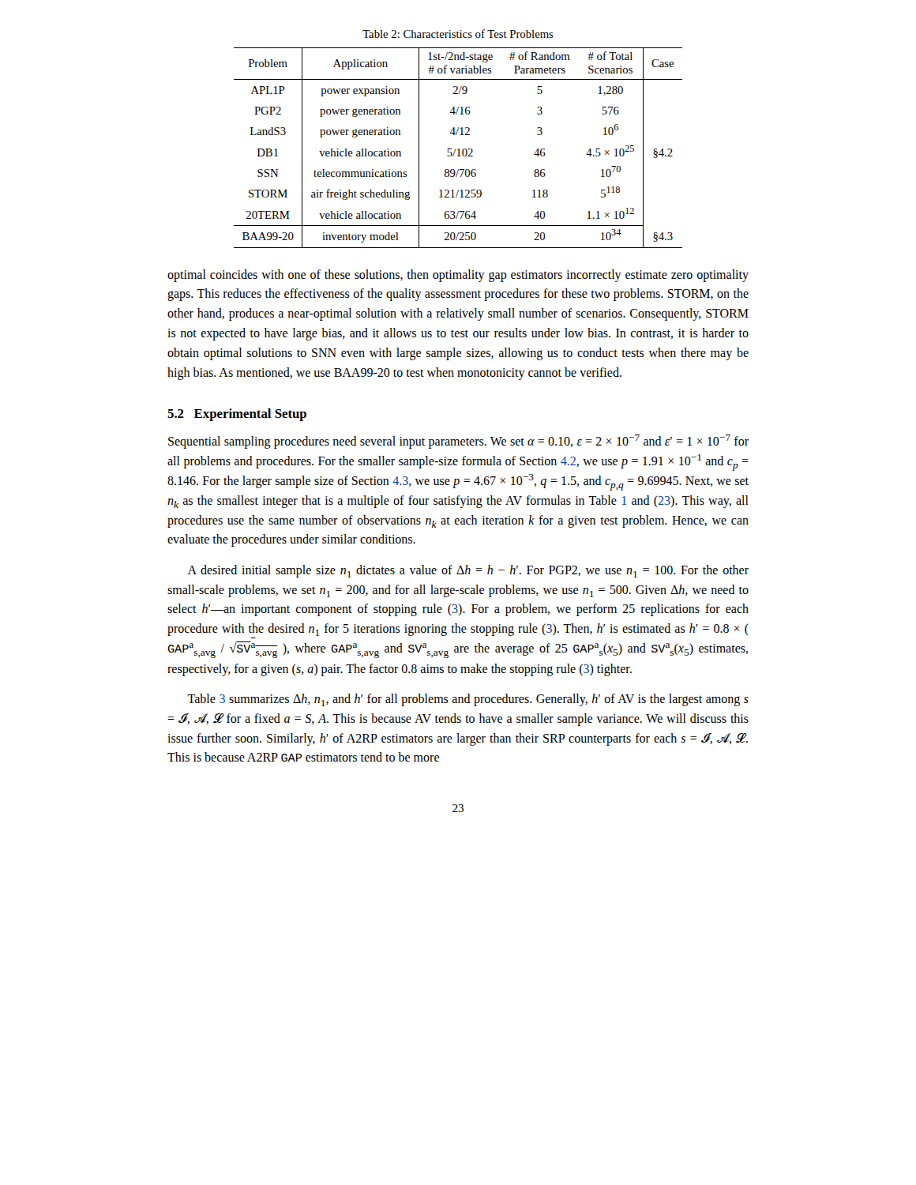Table 2: Characteristics of Test Problems
| Problem | Application | 1st-/2nd-stage # of variables | # of Random Parameters | # of Total Scenarios | Case |
| --- | --- | --- | --- | --- | --- |
| APL1P | power expansion | 2/9 | 5 | 1,280 | §4.2 |
| PGP2 | power generation | 4/16 | 3 | 576 |
| LandS3 | power generation | 4/12 | 3 | 10 6 |
| DB1 | vehicle allocation | 5/102 | 46 | 4.5 × 10 25 |
| SSN | telecommunications | 89/706 | 86 | 10 70 |
| STORM | air freight scheduling | 121/1259 | 118 | 5 118 |
| 20TERM | vehicle allocation | 63/764 | 40 | 1.1 × 10 12 |
| BAA99-20 | inventory model | 20/250 | 20 | 10 34 | §4.3 |
optimal coincides with one of these solutions, then optimality gap estimators incorrectly estimate zero optimality gaps. This reduces the effectiveness of the quality assessment procedures for these two problems. STORM, on the other hand, produces a near-optimal solution with a relatively small number of scenarios. Consequently, STORM is not expected to have large bias, and it allows us to test our results under low bias. In contrast, it is harder to obtain optimal solutions to SNN even with large sample sizes, allowing us to conduct tests when there may be high bias. As mentioned, we use BAA99-20 to test when monotonicity cannot be verified.
5.2 Experimental Setup
Sequential sampling procedures need several input parameters. We set α = 0.10, ε = 2 × 10−7 and ε′ = 1 × 10−7 for all problems and procedures. For the smaller sample-size formula of Section 4.2, we use p = 1.91 × 10−1 and cp = 8.146. For the larger sample size of Section 4.3, we use p = 4.67 × 10−3, q = 1.5, and cp,q = 9.69945. Next, we set nk as the smallest integer that is a multiple of four satisfying the AV formulas in Table 1 and (23). This way, all procedures use the same number of observations nk at each iteration k for a given test problem. Hence, we can evaluate the procedures under similar conditions.
A desired initial sample size n1 dictates a value of Δh = h − h′. For PGP2, we use n1 = 100. For the other small-scale problems, we set n1 = 200, and for all large-scale problems, we use n1 = 500. Given Δh, we need to select h′—an important component of stopping rule (3). For a problem, we perform 25 replications for each procedure with the desired n1 for 5 iterations ignoring the stopping rule (3). Then, h′ is estimated as h′ = 0.8 × ( GAPas,avg / √SVas,avg ), where GAPas,avg and SVas,avg are the average of 25 GAPas(x5) and SVas(x5) estimates, respectively, for a given (s, a) pair. The factor 0.8 aims to make the stopping rule (3) tighter.
Table 3 summarizes Δh, n1, and h′ for all problems and procedures. Generally, h′ of AV is the largest among s = 𝓘, 𝓐, 𝓛 for a fixed a = S, A. This is because AV tends to have a smaller sample variance. We will discuss this issue further soon. Similarly, h′ of A2RP estimators are larger than their SRP counterparts for each s = 𝓘, 𝓐, 𝓛. This is because A2RP GAP estimators tend to be more
23